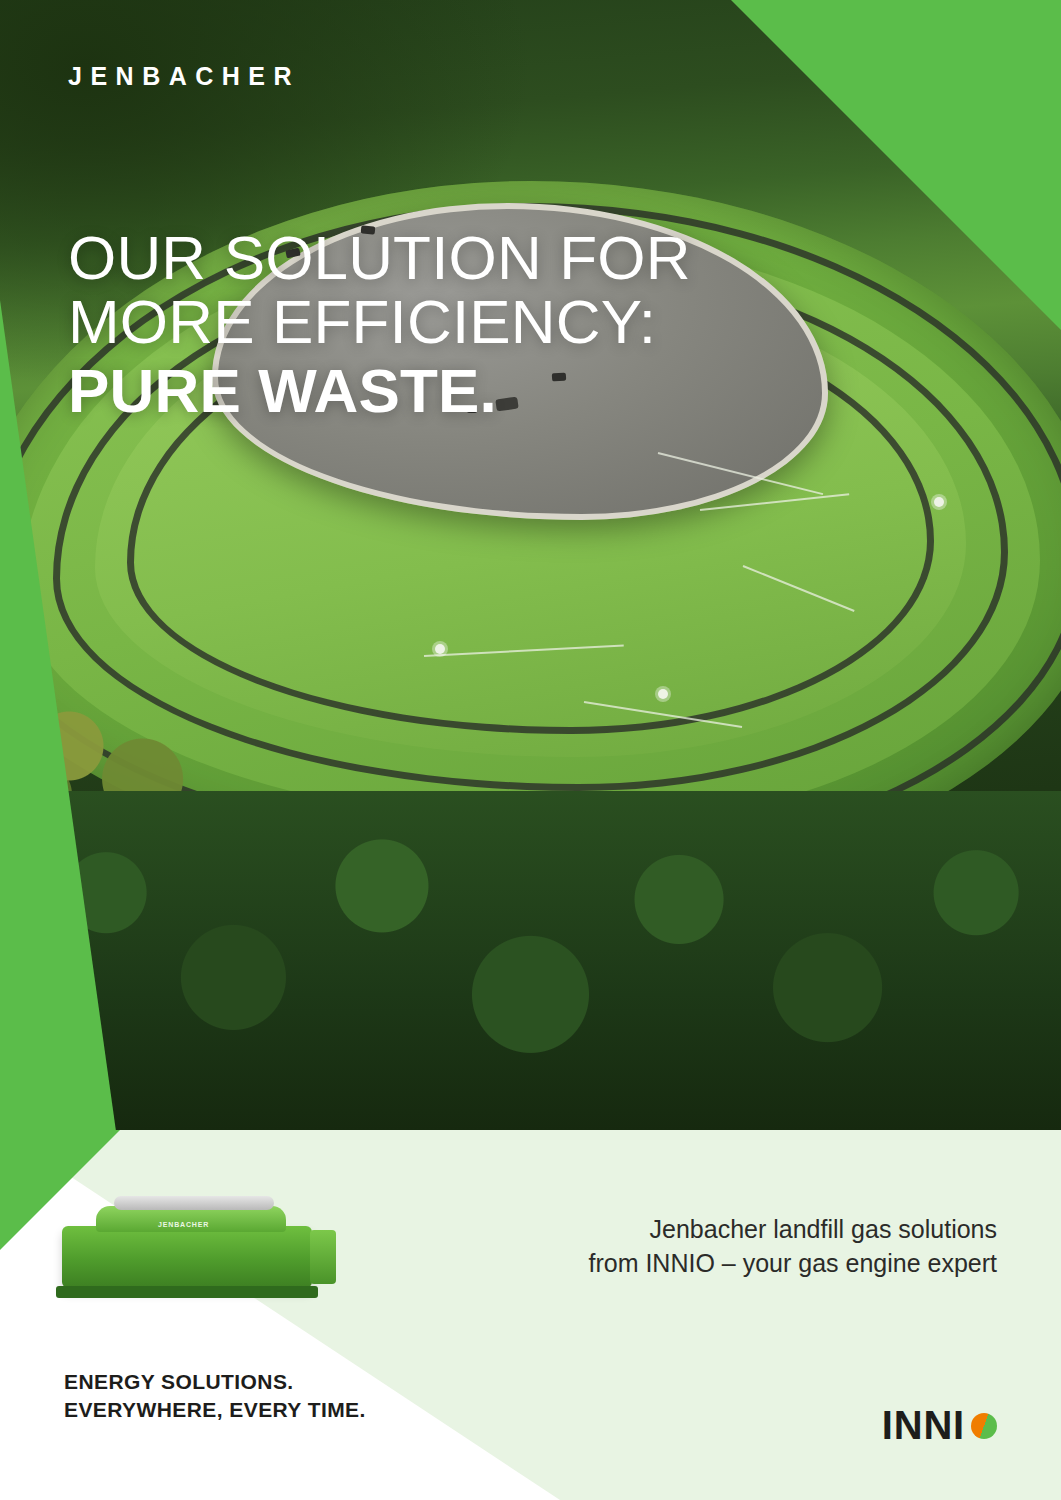Jenbacher
Our solution for more efficiency: Pure waste.
JENBACHER
Jenbacher landfill gas solutions
from INNIO – your gas engine expert
Energy solutions.
Everywhere, every time.
INNI